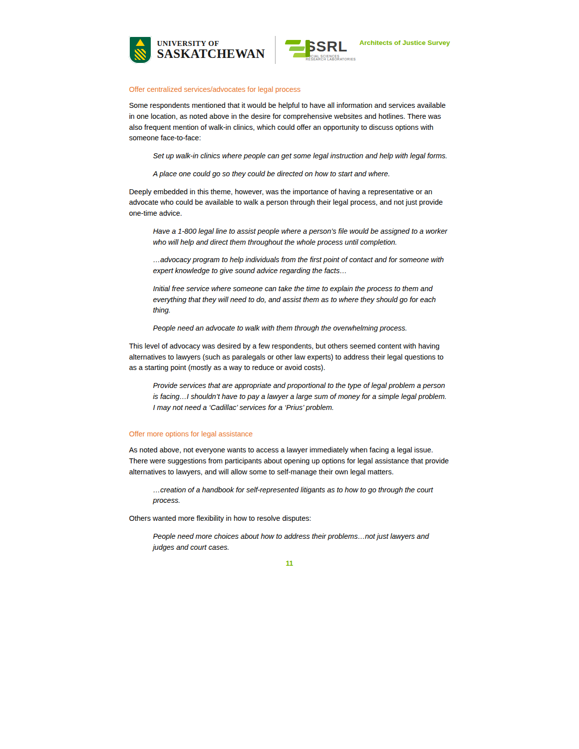UNIVERSITY OF
SASKATCHEWAN
SSRL
SOCIAL SCIENCES RESEARCH LABORATORIES
Architects of Justice Survey
Offer centralized services/advocates for legal process
Some respondents mentioned that it would be helpful to have all information and services available in one location, as noted above in the desire for comprehensive websites and hotlines. There was also frequent mention of walk-in clinics, which could offer an opportunity to discuss options with someone face-to-face:
Set up walk-in clinics where people can get some legal instruction and help with legal forms.
A place one could go so they could be directed on how to start and where.
Deeply embedded in this theme, however, was the importance of having a representative or an advocate who could be available to walk a person through their legal process, and not just provide one-time advice.
Have a 1-800 legal line to assist people where a person’s file would be assigned to a worker who will help and direct them throughout the whole process until completion.
…advocacy program to help individuals from the first point of contact and for someone with expert knowledge to give sound advice regarding the facts…
Initial free service where someone can take the time to explain the process to them and everything that they will need to do, and assist them as to where they should go for each thing.
People need an advocate to walk with them through the overwhelming process.
This level of advocacy was desired by a few respondents, but others seemed content with having alternatives to lawyers (such as paralegals or other law experts) to address their legal questions to as a starting point (mostly as a way to reduce or avoid costs).
Provide services that are appropriate and proportional to the type of legal problem a person is facing…I shouldn’t have to pay a lawyer a large sum of money for a simple legal problem. I may not need a ‘Cadillac’ services for a ‘Prius’ problem.
Offer more options for legal assistance
As noted above, not everyone wants to access a lawyer immediately when facing a legal issue. There were suggestions from participants about opening up options for legal assistance that provide alternatives to lawyers, and will allow some to self-manage their own legal matters.
…creation of a handbook for self-represented litigants as to how to go through the court process.
Others wanted more flexibility in how to resolve disputes:
People need more choices about how to address their problems…not just lawyers and judges and court cases.
11